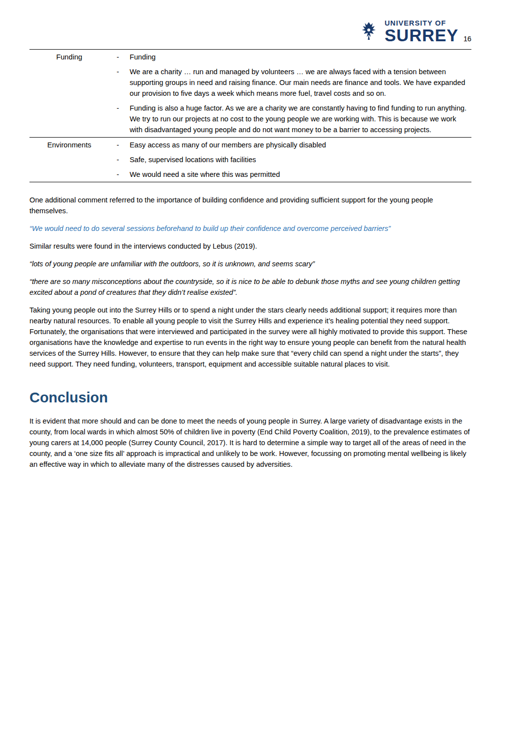UNIVERSITY OF SURREY
16
| Funding | - | Funding |
| | - | We are a charity … run and managed by volunteers … we are always faced with a tension between supporting groups in need and raising finance. Our main needs are finance and tools. We have expanded our provision to five days a week which means more fuel, travel costs and so on. |
| | - | Funding is also a huge factor. As we are a charity we are constantly having to find funding to run anything. We try to run our projects at no cost to the young people we are working with. This is because we work with disadvantaged young people and do not want money to be a barrier to accessing projects. |
| Environments | - | Easy access as many of our members are physically disabled |
| | - | Safe, supervised locations with facilities |
| | - | We would need a site where this was permitted |
One additional comment referred to the importance of building confidence and providing sufficient support for the young people themselves.
“We would need to do several sessions beforehand to build up their confidence and overcome perceived barriers”
Similar results were found in the interviews conducted by Lebus (2019).
“lots of young people are unfamiliar with the outdoors, so it is unknown, and seems scary”
“there are so many misconceptions about the countryside, so it is nice to be able to debunk those myths and see young children getting excited about a pond of creatures that they didn’t realise existed”.
Taking young people out into the Surrey Hills or to spend a night under the stars clearly needs additional support; it requires more than nearby natural resources. To enable all young people to visit the Surrey Hills and experience it’s healing potential they need support. Fortunately, the organisations that were interviewed and participated in the survey were all highly motivated to provide this support. These organisations have the knowledge and expertise to run events in the right way to ensure young people can benefit from the natural health services of the Surrey Hills. However, to ensure that they can help make sure that “every child can spend a night under the starts”, they need support. They need funding, volunteers, transport, equipment and accessible suitable natural places to visit.
Conclusion
It is evident that more should and can be done to meet the needs of young people in Surrey. A large variety of disadvantage exists in the county, from local wards in which almost 50% of children live in poverty (End Child Poverty Coalition, 2019), to the prevalence estimates of young carers at 14,000 people (Surrey County Council, 2017). It is hard to determine a simple way to target all of the areas of need in the county, and a ‘one size fits all’ approach is impractical and unlikely to be work. However, focussing on promoting mental wellbeing is likely an effective way in which to alleviate many of the distresses caused by adversities.